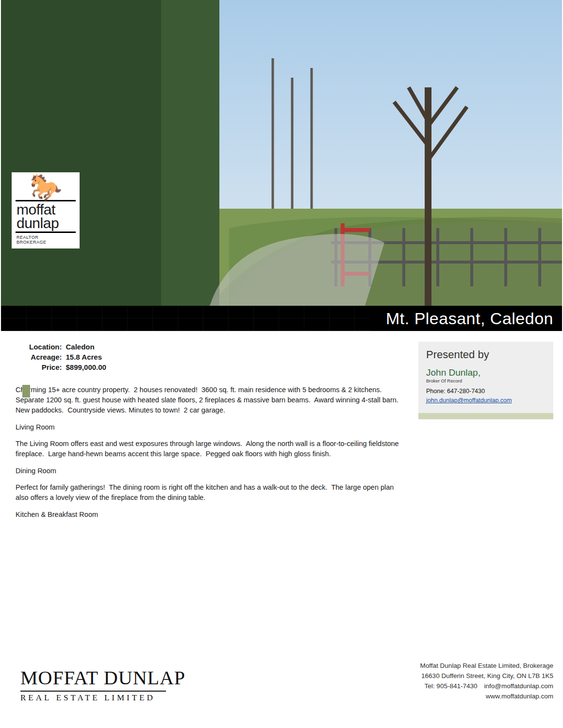🐎
moffat
dunlap
REALTOR
BROKERAGE
Mt. Pleasant, Caledon
| Location: | Caledon |
| Acreage: | 15.8 Acres |
| Price: | $899,000.00 |
Charming 15+ acre country property. 2 houses renovated! 3600 sq. ft. main residence with 5 bedrooms & 2 kitchens. Separate 1200 sq. ft. guest house with heated slate floors, 2 fireplaces & massive barn beams. Award winning 4-stall barn. New paddocks. Countryside views. Minutes to town! 2 car garage.
Living Room
The Living Room offers east and west exposures through large windows. Along the north wall is a floor-to-ceiling fieldstone fireplace. Large hand-hewn beams accent this large space. Pegged oak floors with high gloss finish.
Dining Room
Perfect for family gatherings! The dining room is right off the kitchen and has a walk-out to the deck. The large open plan also offers a lovely view of the fireplace from the dining table.
Kitchen & Breakfast Room
Presented by
John Dunlap,
Broker Of Record
Phone: 647-280-7430
john.dunlap@moffatdunlap.com
MOFFAT DUNLAP
REAL ESTATE LIMITED
Moffat Dunlap Real Estate Limited, Brokerage
16630 Dufferin Street, King City, ON L7B 1K5
Tel: 905-841-7430info@moffatdunlap.com
www.moffatdunlap.com